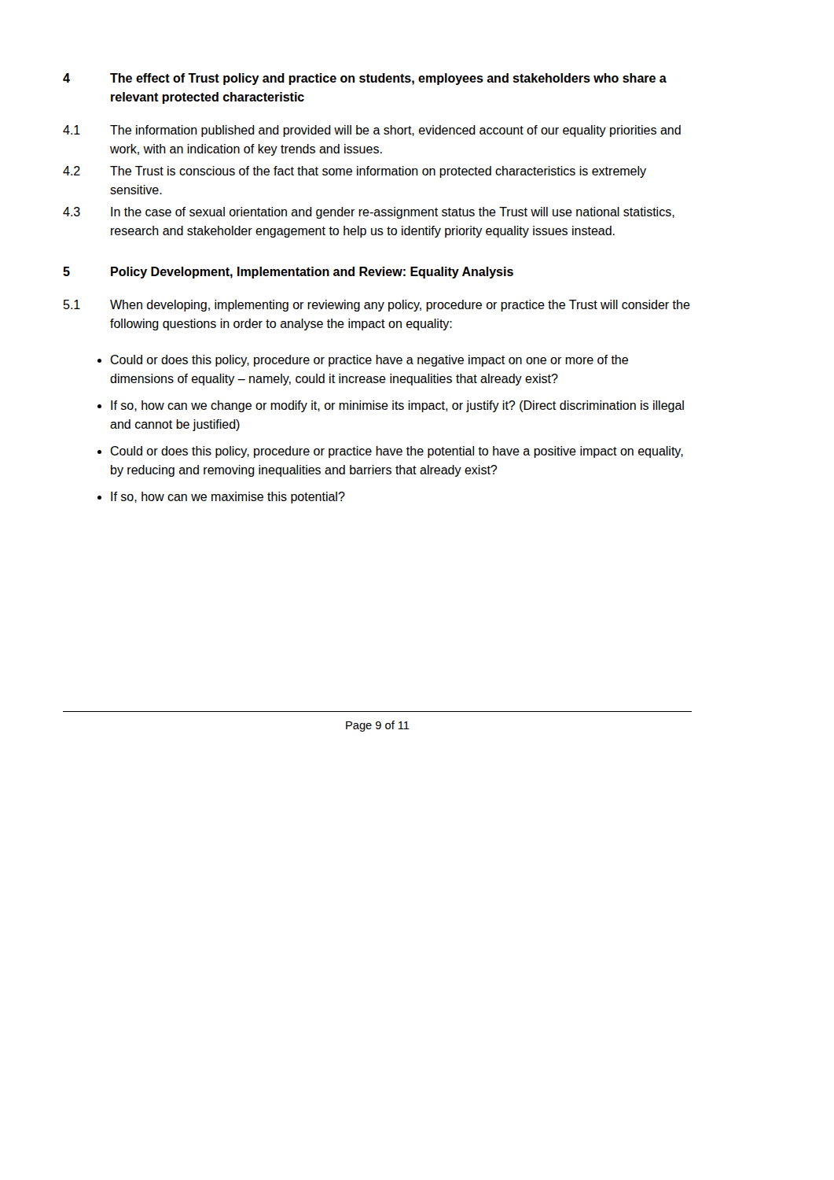4
The effect of Trust policy and practice on students, employees and stakeholders who share a relevant protected characteristic
4.1
The information published and provided will be a short, evidenced account of our equality priorities and work, with an indication of key trends and issues.
4.2
The Trust is conscious of the fact that some information on protected characteristics is extremely sensitive.
4.3
In the case of sexual orientation and gender re-assignment status the Trust will use national statistics, research and stakeholder engagement to help us to identify priority equality issues instead.
5
Policy Development, Implementation and Review: Equality Analysis
5.1
When developing, implementing or reviewing any policy, procedure or practice the Trust will consider the following questions in order to analyse the impact on equality:
Could or does this policy, procedure or practice have a negative impact on one or more of the dimensions of equality – namely, could it increase inequalities that already exist?
If so, how can we change or modify it, or minimise its impact, or justify it? (Direct discrimination is illegal and cannot be justified)
Could or does this policy, procedure or practice have the potential to have a positive impact on equality, by reducing and removing inequalities and barriers that already exist?
If so, how can we maximise this potential?
Page 9 of 11